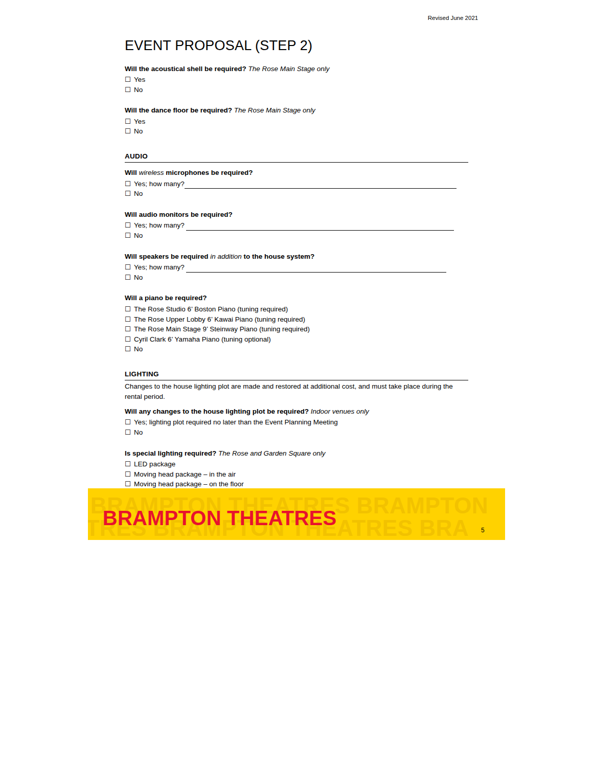Revised June 2021
EVENT PROPOSAL (STEP 2)
Will the acoustical shell be required? The Rose Main Stage only
☐Yes
☐No
Will the dance floor be required? The Rose Main Stage only
☐Yes
☐No
AUDIO
Will wireless microphones be required?
☐Yes; how many?
☐No
Will audio monitors be required?
☐Yes; how many?
☐No
Will speakers be required in addition to the house system?
☐Yes; how many?
☐No
Will a piano be required?
☐The Rose Studio 6’ Boston Piano (tuning required)
☐The Rose Upper Lobby 6’ Kawai Piano (tuning required)
☐The Rose Main Stage 9’ Steinway Piano (tuning required)
☐Cyril Clark 6’ Yamaha Piano (tuning optional)
☐No
LIGHTING
Changes to the house lighting plot are made and restored at additional cost, and must take place during the rental period.
Will any changes to the house lighting plot be required? Indoor venues only
☐Yes; lighting plot required no later than the Event Planning Meeting
☐No
Is special lighting required? The Rose and Garden Square only
☐LED package
☐Moving head package – in the air
☐Moving head package – on the floor
☐The Rose Main Space Follow spot
☐No
BRAMPTON THEATRES BRAMPTON
ATRES BRAMPTON THEATRES BRA
BRAMPTON THEATRES
5